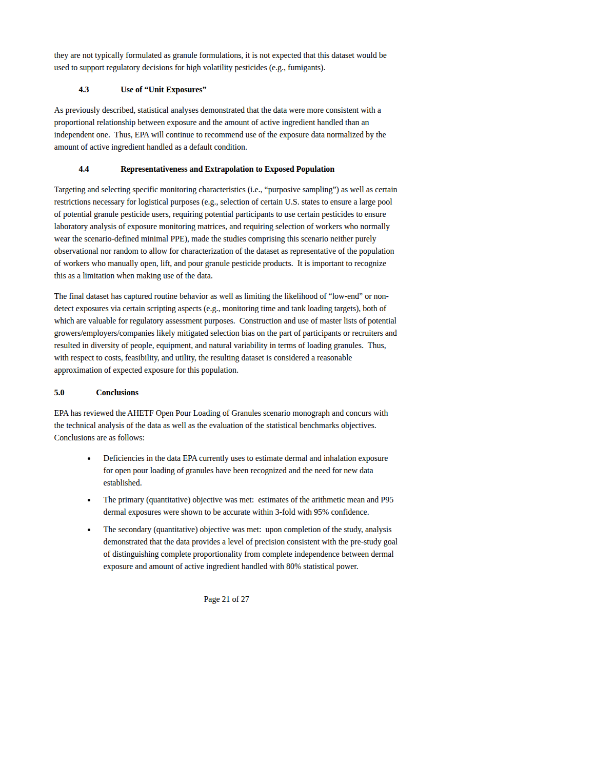they are not typically formulated as granule formulations, it is not expected that this dataset would be used to support regulatory decisions for high volatility pesticides (e.g., fumigants).
4.3 Use of “Unit Exposures”
As previously described, statistical analyses demonstrated that the data were more consistent with a proportional relationship between exposure and the amount of active ingredient handled than an independent one. Thus, EPA will continue to recommend use of the exposure data normalized by the amount of active ingredient handled as a default condition.
4.4 Representativeness and Extrapolation to Exposed Population
Targeting and selecting specific monitoring characteristics (i.e., “purposive sampling”) as well as certain restrictions necessary for logistical purposes (e.g., selection of certain U.S. states to ensure a large pool of potential granule pesticide users, requiring potential participants to use certain pesticides to ensure laboratory analysis of exposure monitoring matrices, and requiring selection of workers who normally wear the scenario-defined minimal PPE), made the studies comprising this scenario neither purely observational nor random to allow for characterization of the dataset as representative of the population of workers who manually open, lift, and pour granule pesticide products. It is important to recognize this as a limitation when making use of the data.
The final dataset has captured routine behavior as well as limiting the likelihood of “low-end” or non-detect exposures via certain scripting aspects (e.g., monitoring time and tank loading targets), both of which are valuable for regulatory assessment purposes. Construction and use of master lists of potential growers/employers/companies likely mitigated selection bias on the part of participants or recruiters and resulted in diversity of people, equipment, and natural variability in terms of loading granules. Thus, with respect to costs, feasibility, and utility, the resulting dataset is considered a reasonable approximation of expected exposure for this population.
5.0 Conclusions
EPA has reviewed the AHETF Open Pour Loading of Granules scenario monograph and concurs with the technical analysis of the data as well as the evaluation of the statistical benchmarks objectives. Conclusions are as follows:
Deficiencies in the data EPA currently uses to estimate dermal and inhalation exposure for open pour loading of granules have been recognized and the need for new data established.
The primary (quantitative) objective was met: estimates of the arithmetic mean and P95 dermal exposures were shown to be accurate within 3-fold with 95% confidence.
The secondary (quantitative) objective was met: upon completion of the study, analysis demonstrated that the data provides a level of precision consistent with the pre-study goal of distinguishing complete proportionality from complete independence between dermal exposure and amount of active ingredient handled with 80% statistical power.
Page 21 of 27